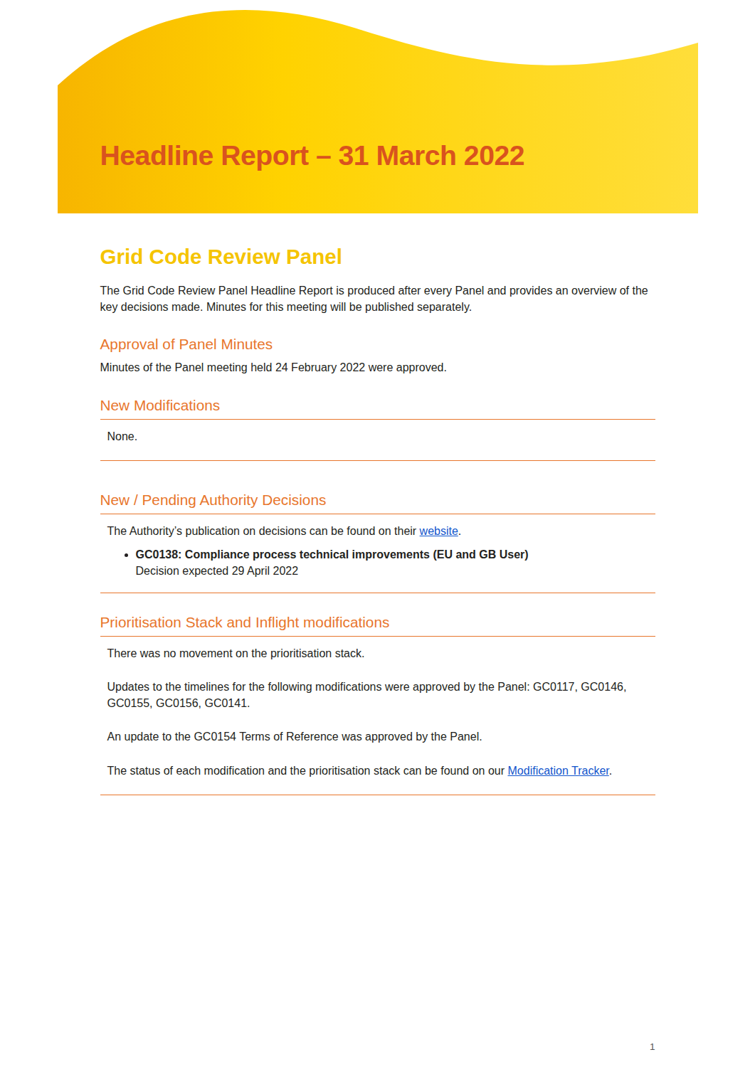Headline Report – 31 March 2022
Grid Code Review Panel
The Grid Code Review Panel Headline Report is produced after every Panel and provides an overview of the key decisions made. Minutes for this meeting will be published separately.
Approval of Panel Minutes
Minutes of the Panel meeting held 24 February 2022 were approved.
New Modifications
None.
New / Pending Authority Decisions
The Authority’s publication on decisions can be found on their website.
GC0138: Compliance process technical improvements (EU and GB User) Decision expected 29 April 2022
Prioritisation Stack and Inflight modifications
There was no movement on the prioritisation stack.
Updates to the timelines for the following modifications were approved by the Panel: GC0117, GC0146, GC0155, GC0156, GC0141.
An update to the GC0154 Terms of Reference was approved by the Panel.
The status of each modification and the prioritisation stack can be found on our Modification Tracker.
1